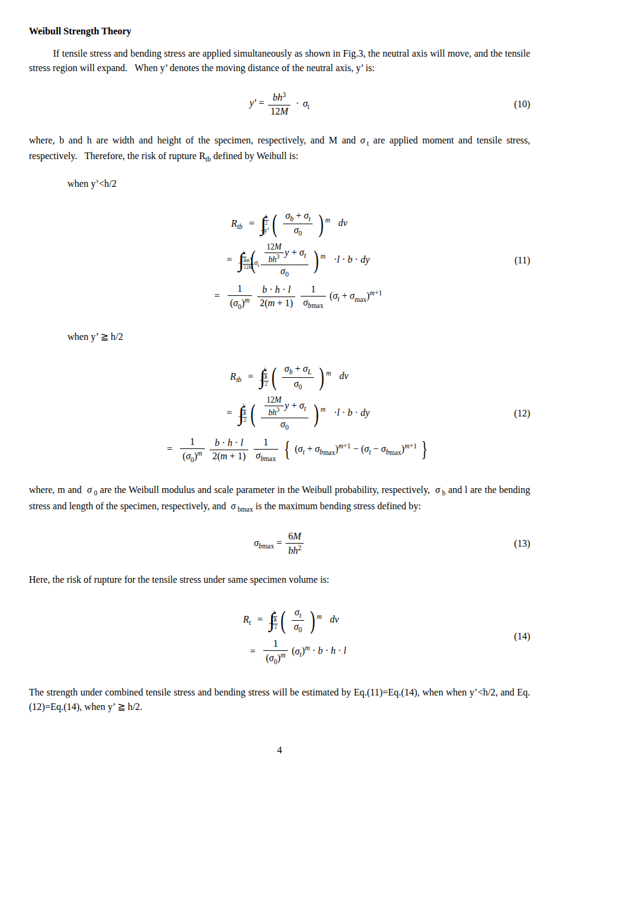Weibull Strength Theory
If tensile stress and bending stress are applied simultaneously as shown in Fig.3, the neutral axis will move, and the tensile stress region will expand. When y’ denotes the moving distance of the neutral axis, y’ is:
y’ = bh 312M · σt
(10)
where, b and h are width and height of the specimen, respectively, and M and σ t are applied moment and tensile stress, respectively. Therefore, the risk of rupture Rtb defined by Weibull is:
when y’<h/2
Rtb = ∫h 2−y’ ( σb + σt σ 0 ) m dv = ∫h 2−bh 312M σt ( 12M bh 3 y + σt σ 0 ) m ·l · b · dy = 1(σ 0)m b · h · l 2(m + 1) 1 σb max (σt + σmax)m+1
(11)
when y’ ≧ h/2
Rtb = ∫h 2−h 2 ( σb + σL σ 0 ) m dv = ∫h 2−h 2 ( 12M bh 3 y + σt σ 0 ) m ·l · b · dy = 1(σ 0)m b · h · l 2(m + 1) 1 σb max { (σt + σb max)m+1 − (σt − σb max)m+1 }
(12)
where, m and σ 0 are the Weibull modulus and scale parameter in the Weibull probability, respectively, σ b and l are the bending stress and length of the specimen, respectively, and σ bmax is the maximum bending stress defined by:
σb max = 6M bh 2
(13)
Here, the risk of rupture for the tensile stress under same specimen volume is:
Rt = ∫h 2−h 2 ( σt σ 0 ) m dv = 1(σ 0)m (σt)m · b · h · l
(14)
The strength under combined tensile stress and bending stress will be estimated by Eq.(11)=Eq.(14), when when y’<h/2, and Eq.(12)=Eq.(14), when y’ ≧ h/2.
4